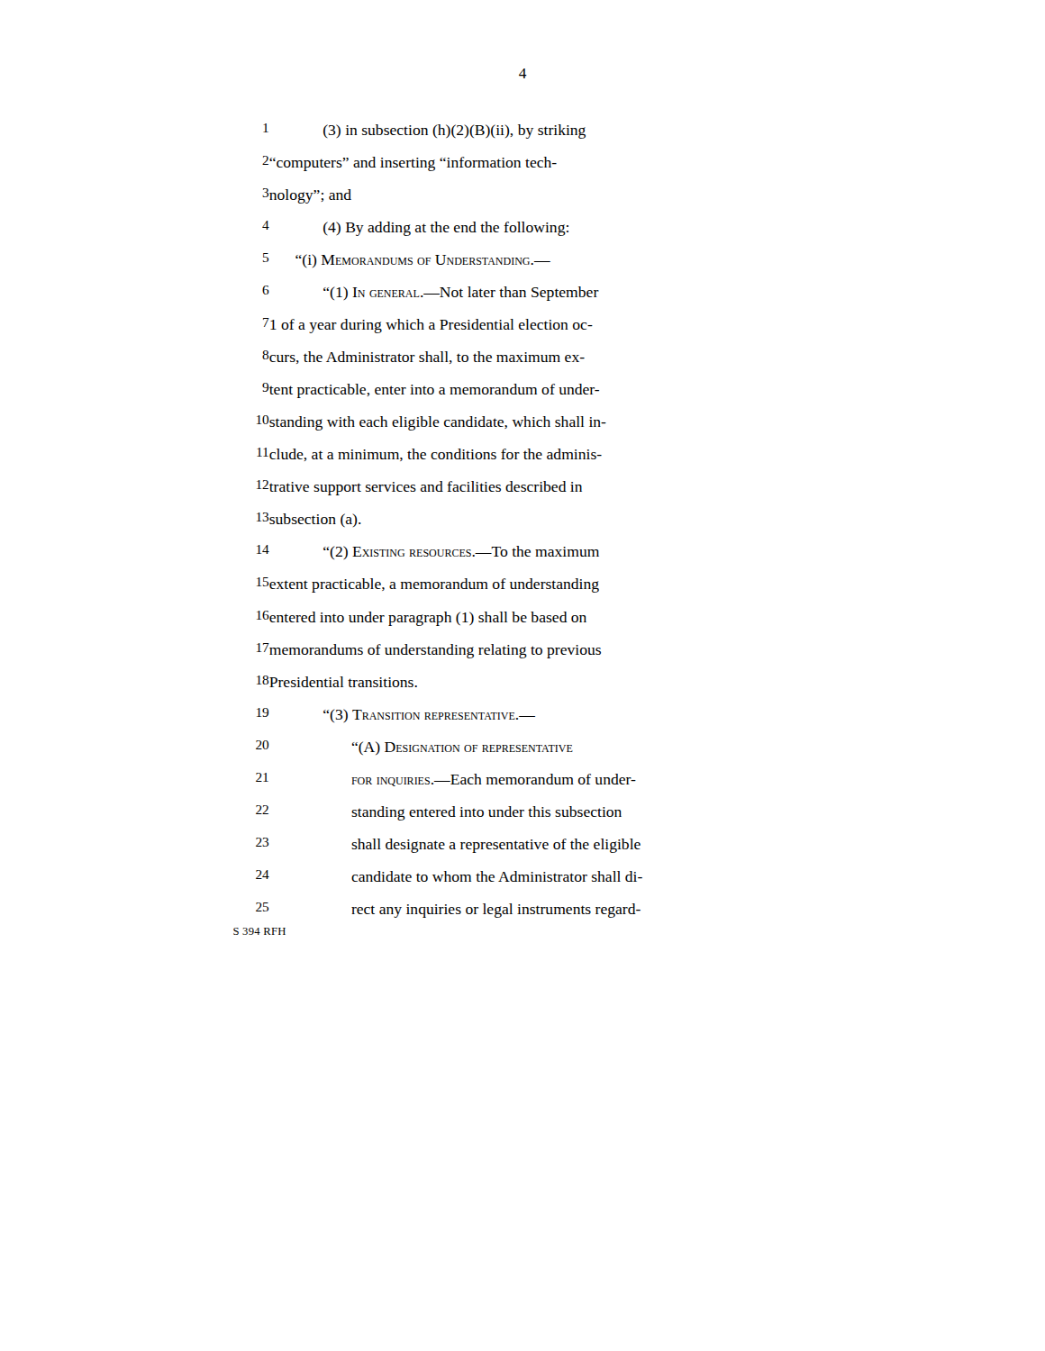4
| 1 | (3) in subsection (h)(2)(B)(ii), by striking |
| 2 | “computers” and inserting “information tech- |
| 3 | nology”; and |
| 4 | (4) By adding at the end the following: |
| 5 | “(i) Memorandums of Understanding .— |
| 6 | “(1) In general .—Not later than September |
| 7 | 1 of a year during which a Presidential election oc- |
| 8 | curs, the Administrator shall, to the maximum ex- |
| 9 | tent practicable, enter into a memorandum of under- |
| 10 | standing with each eligible candidate, which shall in- |
| 11 | clude, at a minimum, the conditions for the adminis- |
| 12 | trative support services and facilities described in |
| 13 | subsection (a). |
| 14 | “(2) Existing resources .—To the maximum |
| 15 | extent practicable, a memorandum of understanding |
| 16 | entered into under paragraph (1) shall be based on |
| 17 | memorandums of understanding relating to previous |
| 18 | Presidential transitions. |
| 19 | “(3) Transition representative .— |
| 20 | “(A) Designation of representative |
| 21 | for inquiries .—Each memorandum of under- |
| 22 | standing entered into under this subsection |
| 23 | shall designate a representative of the eligible |
| 24 | candidate to whom the Administrator shall di- |
| 25 | rect any inquiries or legal instruments regard- |
S 394 RFH